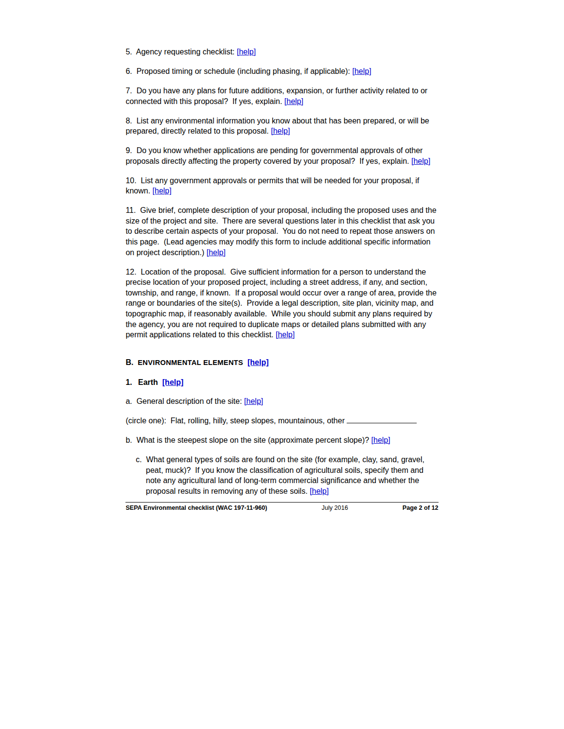5. Agency requesting checklist: [help]
6. Proposed timing or schedule (including phasing, if applicable): [help]
7. Do you have any plans for future additions, expansion, or further activity related to or connected with this proposal? If yes, explain. [help]
8. List any environmental information you know about that has been prepared, or will be prepared, directly related to this proposal. [help]
9. Do you know whether applications are pending for governmental approvals of other proposals directly affecting the property covered by your proposal? If yes, explain. [help]
10. List any government approvals or permits that will be needed for your proposal, if known. [help]
11. Give brief, complete description of your proposal, including the proposed uses and the size of the project and site. There are several questions later in this checklist that ask you to describe certain aspects of your proposal. You do not need to repeat those answers on this page. (Lead agencies may modify this form to include additional specific information on project description.) [help]
12. Location of the proposal. Give sufficient information for a person to understand the precise location of your proposed project, including a street address, if any, and section, township, and range, if known. If a proposal would occur over a range of area, provide the range or boundaries of the site(s). Provide a legal description, site plan, vicinity map, and topographic map, if reasonably available. While you should submit any plans required by the agency, you are not required to duplicate maps or detailed plans submitted with any permit applications related to this checklist. [help]
B. ENVIRONMENTAL ELEMENTS [help]
1. Earth [help]
a. General description of the site: [help]
(circle one): Flat, rolling, hilly, steep slopes, mountainous, other
b. What is the steepest slope on the site (approximate percent slope)? [help]
c. What general types of soils are found on the site (for example, clay, sand, gravel, peat, muck)? If you know the classification of agricultural soils, specify them and note any agricultural land of long-term commercial significance and whether the proposal results in removing any of these soils. [help]
SEPA Environmental checklist (WAC 197-11-960)
July 2016
Page 2 of 12